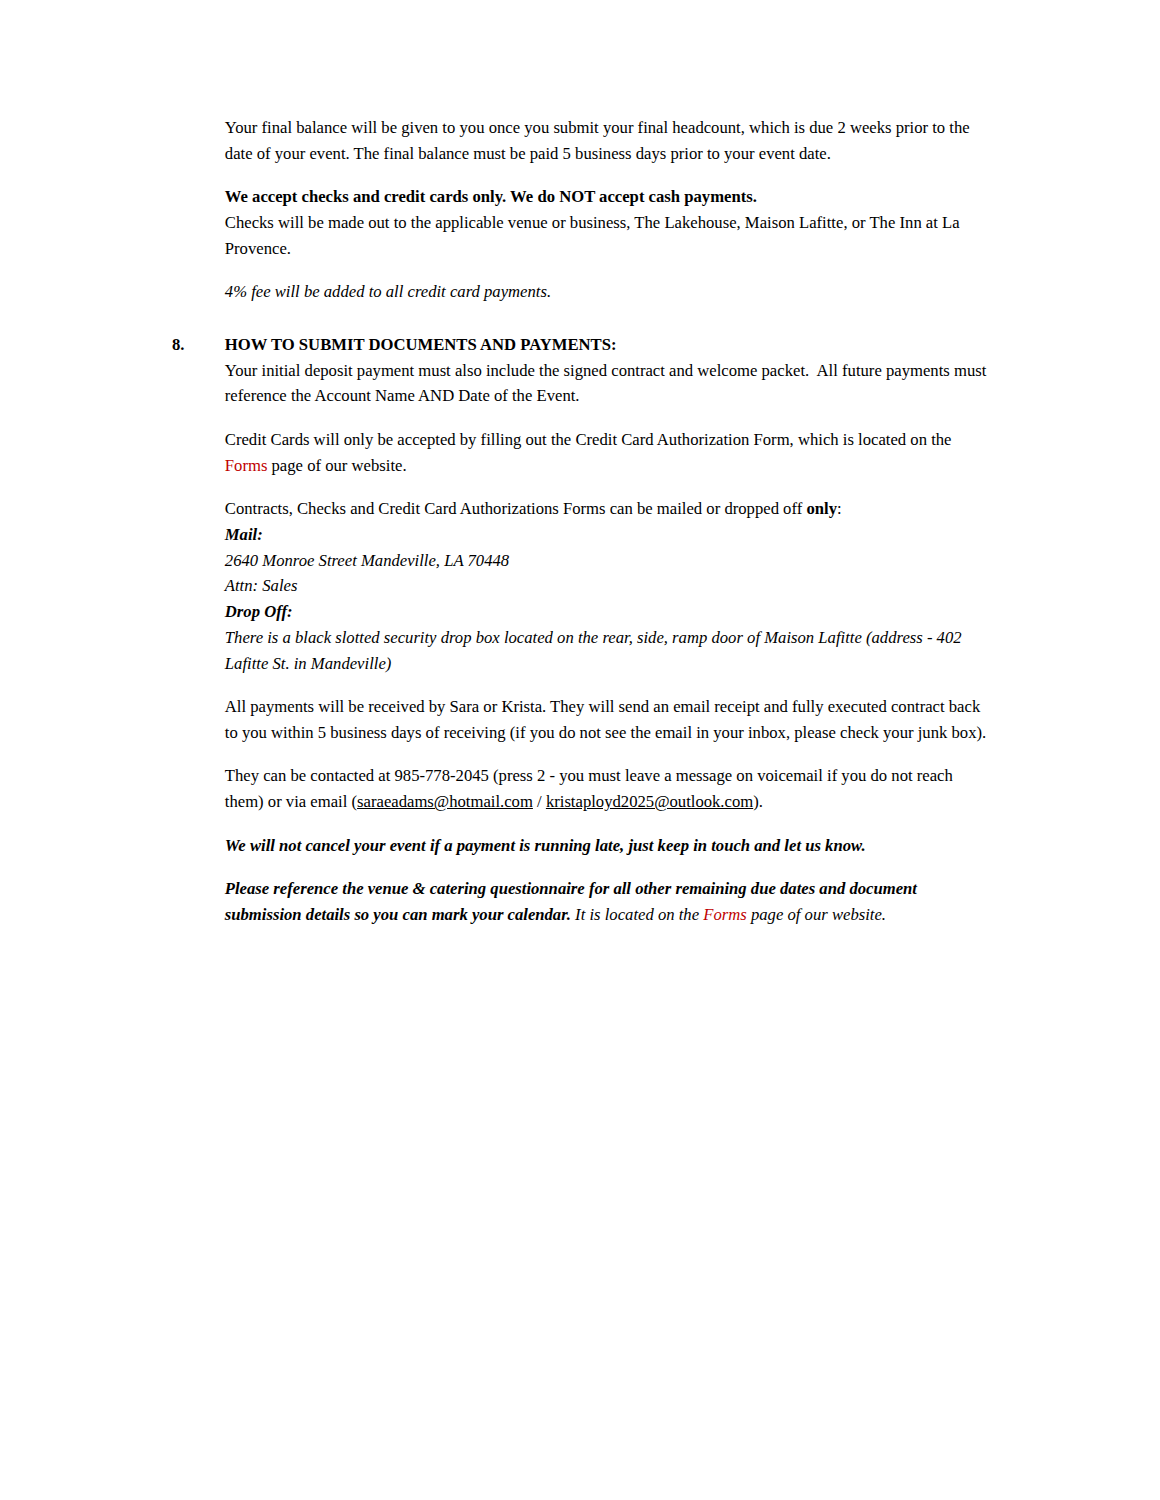Your final balance will be given to you once you submit your final headcount, which is due 2 weeks prior to the date of your event. The final balance must be paid 5 business days prior to your event date.
We accept checks and credit cards only. We do NOT accept cash payments.
Checks will be made out to the applicable venue or business, The Lakehouse, Maison Lafitte, or The Inn at La Provence.
4% fee will be added to all credit card payments.
8.
HOW TO SUBMIT DOCUMENTS AND PAYMENTS:
Your initial deposit payment must also include the signed contract and welcome packet. All future payments must reference the Account Name AND Date of the Event.
Credit Cards will only be accepted by filling out the Credit Card Authorization Form, which is located on the Forms page of our website.
Contracts, Checks and Credit Card Authorizations Forms can be mailed or dropped off only:
Mail:
2640 Monroe Street Mandeville, LA 70448
Attn: Sales
Drop Off:
There is a black slotted security drop box located on the rear, side, ramp door of Maison Lafitte (address - 402 Lafitte St. in Mandeville)
All payments will be received by Sara or Krista. They will send an email receipt and fully executed contract back to you within 5 business days of receiving (if you do not see the email in your inbox, please check your junk box).
They can be contacted at 985-778-2045 (press 2 - you must leave a message on voicemail if you do not reach them) or via email (saraeadams@hotmail.com / kristaployd2025@outlook.com).
We will not cancel your event if a payment is running late, just keep in touch and let us know.
Please reference the venue & catering questionnaire for all other remaining due dates and document submission details so you can mark your calendar. It is located on the Forms page of our website.